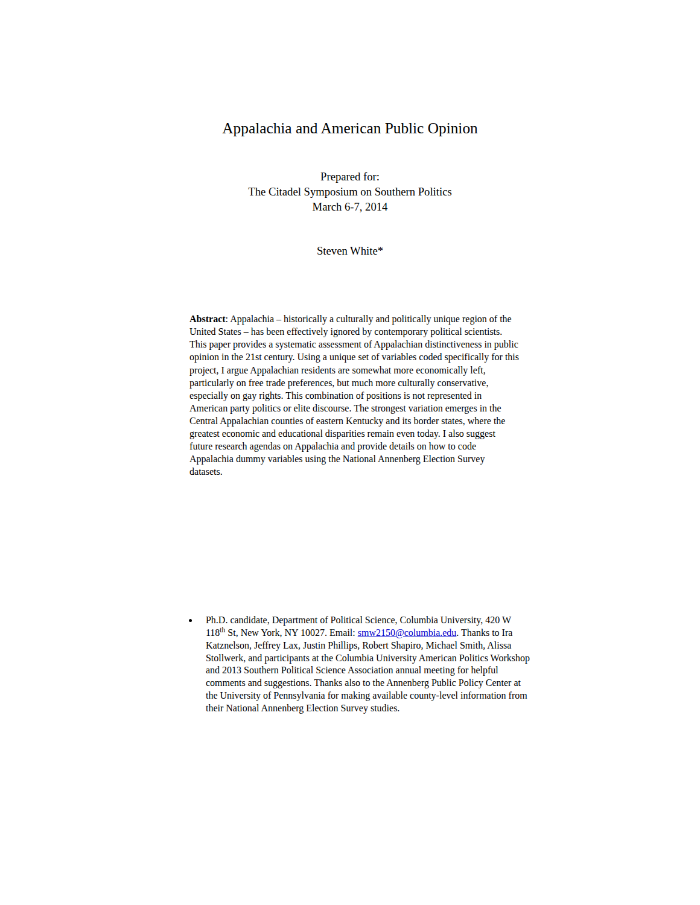Appalachia and American Public Opinion
Prepared for:
The Citadel Symposium on Southern Politics
March 6-7, 2014
Steven White*
Abstract: Appalachia – historically a culturally and politically unique region of the United States – has been effectively ignored by contemporary political scientists. This paper provides a systematic assessment of Appalachian distinctiveness in public opinion in the 21st century. Using a unique set of variables coded specifically for this project, I argue Appalachian residents are somewhat more economically left, particularly on free trade preferences, but much more culturally conservative, especially on gay rights. This combination of positions is not represented in American party politics or elite discourse. The strongest variation emerges in the Central Appalachian counties of eastern Kentucky and its border states, where the greatest economic and educational disparities remain even today. I also suggest future research agendas on Appalachia and provide details on how to code Appalachia dummy variables using the National Annenberg Election Survey datasets.
Ph.D. candidate, Department of Political Science, Columbia University, 420 W 118th St, New York, NY 10027. Email: smw2150@columbia.edu. Thanks to Ira Katznelson, Jeffrey Lax, Justin Phillips, Robert Shapiro, Michael Smith, Alissa Stollwerk, and participants at the Columbia University American Politics Workshop and 2013 Southern Political Science Association annual meeting for helpful comments and suggestions. Thanks also to the Annenberg Public Policy Center at the University of Pennsylvania for making available county-level information from their National Annenberg Election Survey studies.